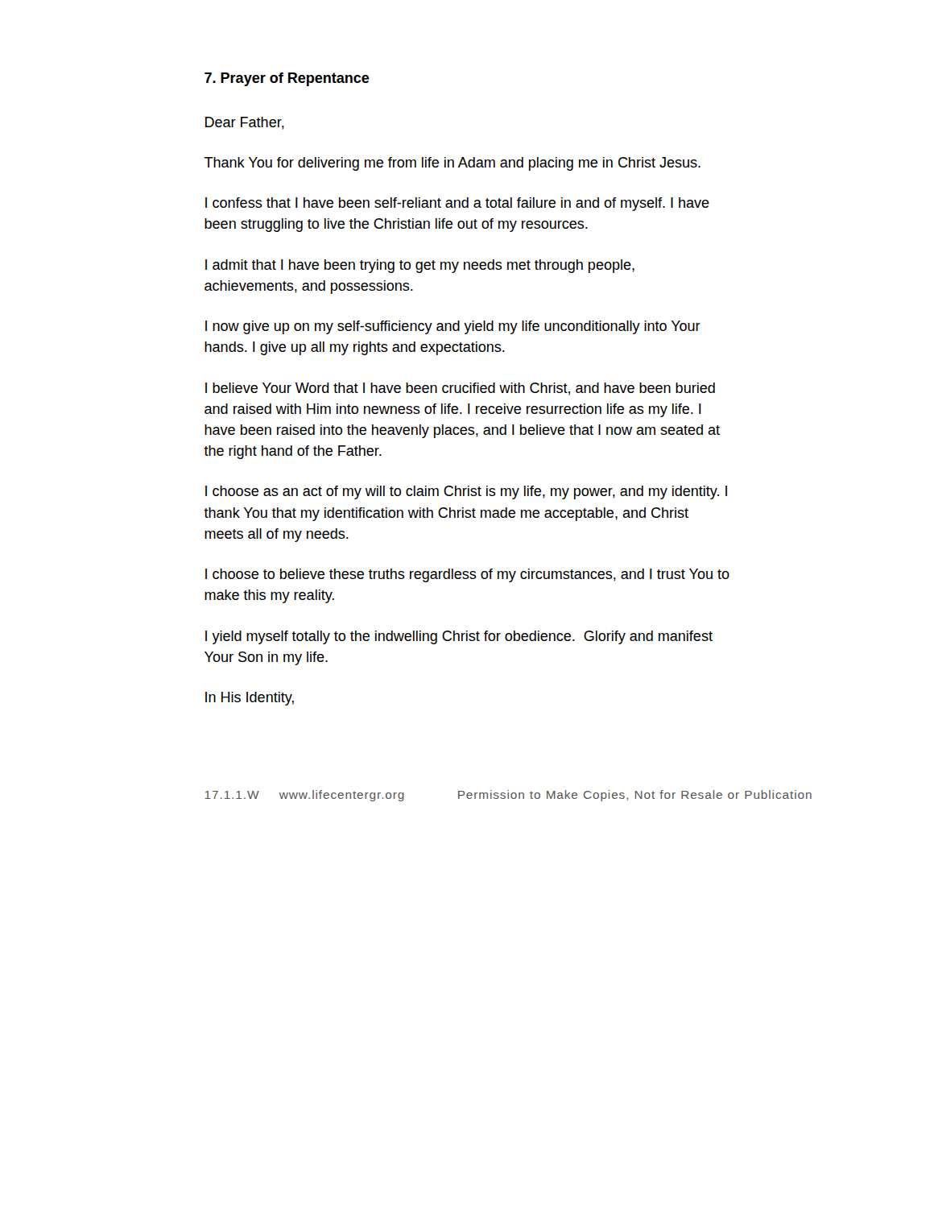7. Prayer of Repentance
Dear Father,
Thank You for delivering me from life in Adam and placing me in Christ Jesus.
I confess that I have been self-reliant and a total failure in and of myself. I have been struggling to live the Christian life out of my resources.
I admit that I have been trying to get my needs met through people, achievements, and possessions.
I now give up on my self-sufficiency and yield my life unconditionally into Your hands. I give up all my rights and expectations.
I believe Your Word that I have been crucified with Christ, and have been buried and raised with Him into newness of life. I receive resurrection life as my life. I have been raised into the heavenly places, and I believe that I now am seated at the right hand of the Father.
I choose as an act of my will to claim Christ is my life, my power, and my identity. I thank You that my identification with Christ made me acceptable, and Christ meets all of my needs.
I choose to believe these truths regardless of my circumstances, and I trust You to make this my reality.
I yield myself totally to the indwelling Christ for obedience. Glorify and manifest Your Son in my life.
In His Identity,
17.1.1.W www.lifecentergr.org Permission to Make Copies, Not for Resale or Publication